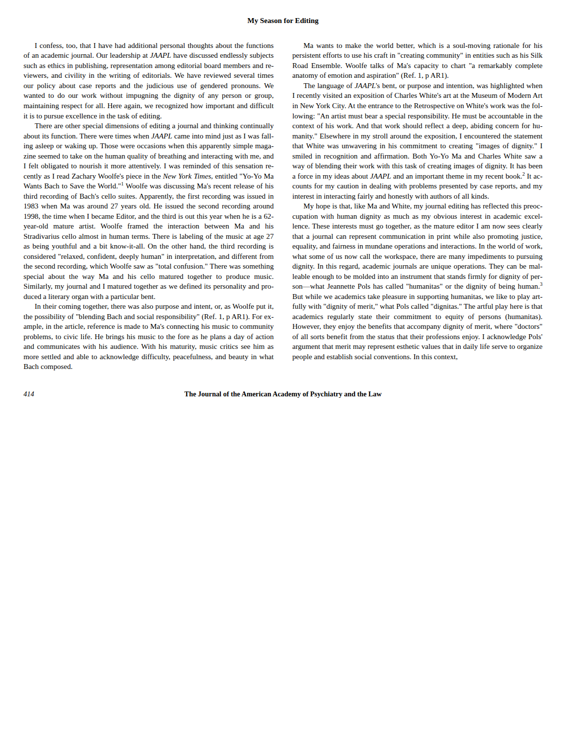My Season for Editing
I confess, too, that I have had additional personal thoughts about the functions of an academic journal. Our leadership at JAAPL have discussed endlessly subjects such as ethics in publishing, representation among editorial board members and reviewers, and civility in the writing of editorials. We have reviewed several times our policy about case reports and the judicious use of gendered pronouns. We wanted to do our work without impugning the dignity of any person or group, maintaining respect for all. Here again, we recognized how important and difficult it is to pursue excellence in the task of editing.
There are other special dimensions of editing a journal and thinking continually about its function. There were times when JAAPL came into mind just as I was falling asleep or waking up. Those were occasions when this apparently simple magazine seemed to take on the human quality of breathing and interacting with me, and I felt obligated to nourish it more attentively. I was reminded of this sensation recently as I read Zachary Woolfe's piece in the New York Times, entitled "Yo-Yo Ma Wants Bach to Save the World."1 Woolfe was discussing Ma's recent release of his third recording of Bach's cello suites. Apparently, the first recording was issued in 1983 when Ma was around 27 years old. He issued the second recording around 1998, the time when I became Editor, and the third is out this year when he is a 62-year-old mature artist. Woolfe framed the interaction between Ma and his Stradivarius cello almost in human terms. There is labeling of the music at age 27 as being youthful and a bit know-it-all. On the other hand, the third recording is considered "relaxed, confident, deeply human" in interpretation, and different from the second recording, which Woolfe saw as "total confusion." There was something special about the way Ma and his cello matured together to produce music. Similarly, my journal and I matured together as we defined its personality and produced a literary organ with a particular bent.
In their coming together, there was also purpose and intent, or, as Woolfe put it, the possibility of "blending Bach and social responsibility" (Ref. 1, p AR1). For example, in the article, reference is made to Ma's connecting his music to community problems, to civic life. He brings his music to the fore as he plans a day of action and communicates with his audience. With his maturity, music critics see him as more settled and able to acknowledge difficulty, peacefulness, and beauty in what Bach composed.
Ma wants to make the world better, which is a soul-moving rationale for his persistent efforts to use his craft in "creating community" in entities such as his Silk Road Ensemble. Woolfe talks of Ma's capacity to chart "a remarkably complete anatomy of emotion and aspiration" (Ref. 1, p AR1).
The language of JAAPL's bent, or purpose and intention, was highlighted when I recently visited an exposition of Charles White's art at the Museum of Modern Art in New York City. At the entrance to the Retrospective on White's work was the following: "An artist must bear a special responsibility. He must be accountable in the context of his work. And that work should reflect a deep, abiding concern for humanity." Elsewhere in my stroll around the exposition, I encountered the statement that White was unwavering in his commitment to creating "images of dignity." I smiled in recognition and affirmation. Both Yo-Yo Ma and Charles White saw a way of blending their work with this task of creating images of dignity. It has been a force in my ideas about JAAPL and an important theme in my recent book.2 It accounts for my caution in dealing with problems presented by case reports, and my interest in interacting fairly and honestly with authors of all kinds.
My hope is that, like Ma and White, my journal editing has reflected this preoccupation with human dignity as much as my obvious interest in academic excellence. These interests must go together, as the mature editor I am now sees clearly that a journal can represent communication in print while also promoting justice, equality, and fairness in mundane operations and interactions. In the world of work, what some of us now call the workspace, there are many impediments to pursuing dignity. In this regard, academic journals are unique operations. They can be malleable enough to be molded into an instrument that stands firmly for dignity of person—what Jeannette Pols has called "humanitas" or the dignity of being human.3 But while we academics take pleasure in supporting humanitas, we like to play artfully with "dignity of merit," what Pols called "dignitas." The artful play here is that academics regularly state their commitment to equity of persons (humanitas). However, they enjoy the benefits that accompany dignity of merit, where "doctors" of all sorts benefit from the status that their professions enjoy. I acknowledge Pols' argument that merit may represent esthetic values that in daily life serve to organize people and establish social conventions. In this context,
414 The Journal of the American Academy of Psychiatry and the Law